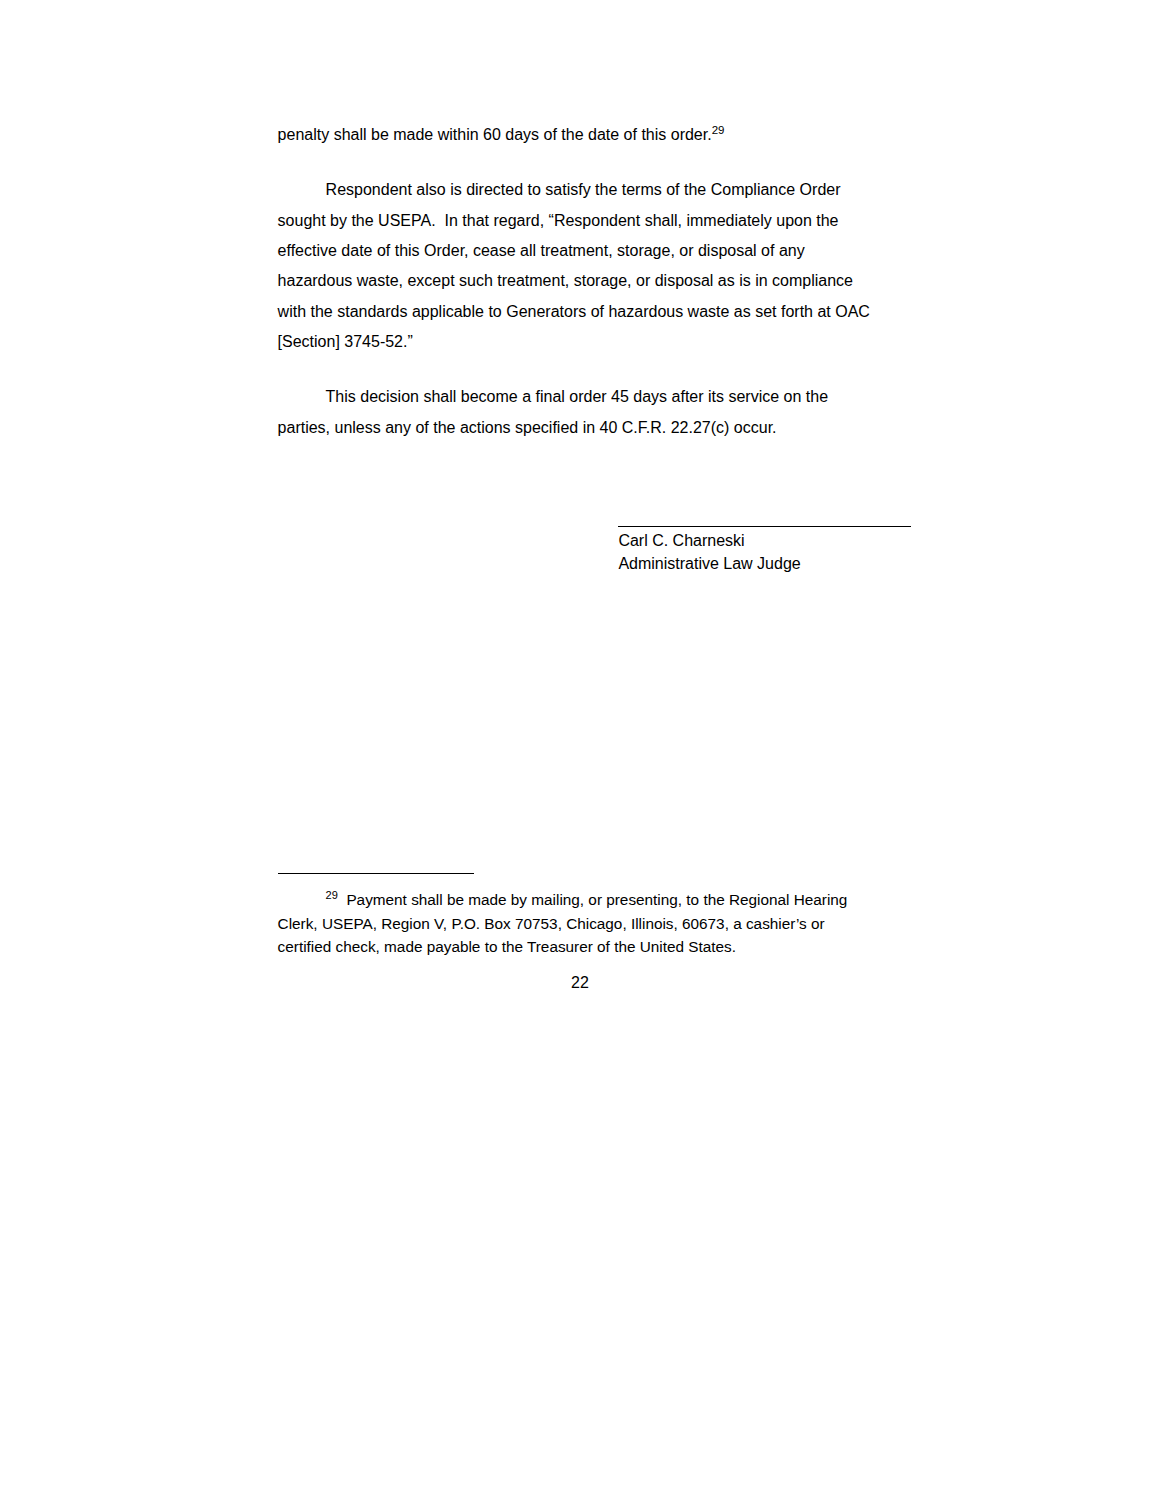penalty shall be made within 60 days of the date of this order.29
Respondent also is directed to satisfy the terms of the Compliance Order sought by the USEPA. In that regard, “Respondent shall, immediately upon the effective date of this Order, cease all treatment, storage, or disposal of any hazardous waste, except such treatment, storage, or disposal as is in compliance with the standards applicable to Generators of hazardous waste as set forth at OAC [Section] 3745-52.”
This decision shall become a final order 45 days after its service on the parties, unless any of the actions specified in 40 C.F.R. 22.27(c) occur.
Carl C. Charneski
Administrative Law Judge
29 Payment shall be made by mailing, or presenting, to the Regional Hearing Clerk, USEPA, Region V, P.O. Box 70753, Chicago, Illinois, 60673, a cashier’s or certified check, made payable to the Treasurer of the United States.
22